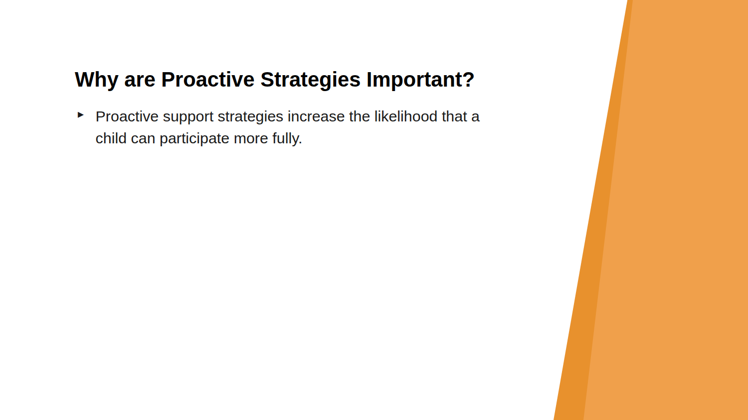Why are Proactive Strategies Important?
Proactive support strategies increase the likelihood that a child can participate more fully.